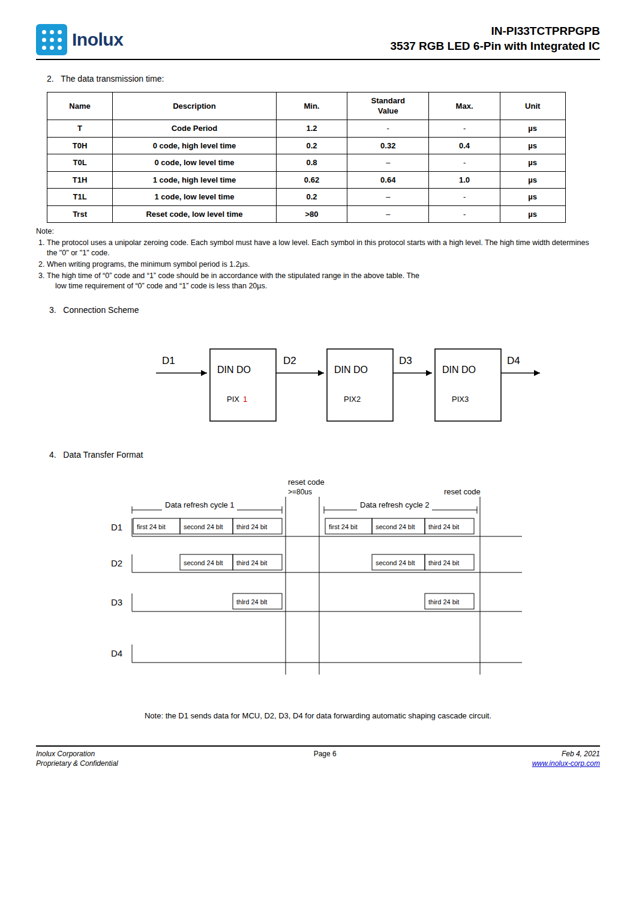Inolux
IN-PI33TCTPRPGPB
3537 RGB LED 6-Pin with Integrated IC
2. The data transmission time:
| Name | Description | Min. | Standard Value | Max. | Unit |
| --- | --- | --- | --- | --- | --- |
| T | Code Period | 1.2 | - | - | µs |
| T0H | 0 code, high level time | 0.2 | 0.32 | 0.4 | µs |
| T0L | 0 code, low level time | 0.8 | – | - | µs |
| T1H | 1 code, high level time | 0.62 | 0.64 | 1.0 | µs |
| T1L | 1 code, low level time | 0.2 | – | - | µs |
| Trst | Reset code, low level time | >80 | – | - | µs |
Note:
The protocol uses a unipolar zeroing code. Each symbol must have a low level. Each symbol in this protocol starts with a high level. The high time width determines the "0" or "1" code.
When writing programs, the minimum symbol period is 1.2µs.
The high time of “0” code and “1” code should be in accordance with the stipulated range in the above table. The low time requirement of “0” code and “1” code is less than 20µs.
3. Connection Scheme
D1 DIN DO PIX 1 D2 DIN DO PIX2 D3 DIN DO PIX3 D4
4. Data Transfer Format
reset code >=80us reset code Data refresh cycle 1 Data refresh cycle 2 D1 first 24 bit second 24 blt third 24 bit first 24 bit second 24 blt third 24 bit D2 second 24 blt third 24 bit second 24 blt third 24 bit D3 thlrd 24 blt third 24 bit D4
Note: the D1 sends data for MCU, D2, D3, D4 for data forwarding automatic shaping cascade circuit.
Inolux Corporation
Proprietary & Confidential
Page 6
Feb 4, 2021
www.inolux-corp.com